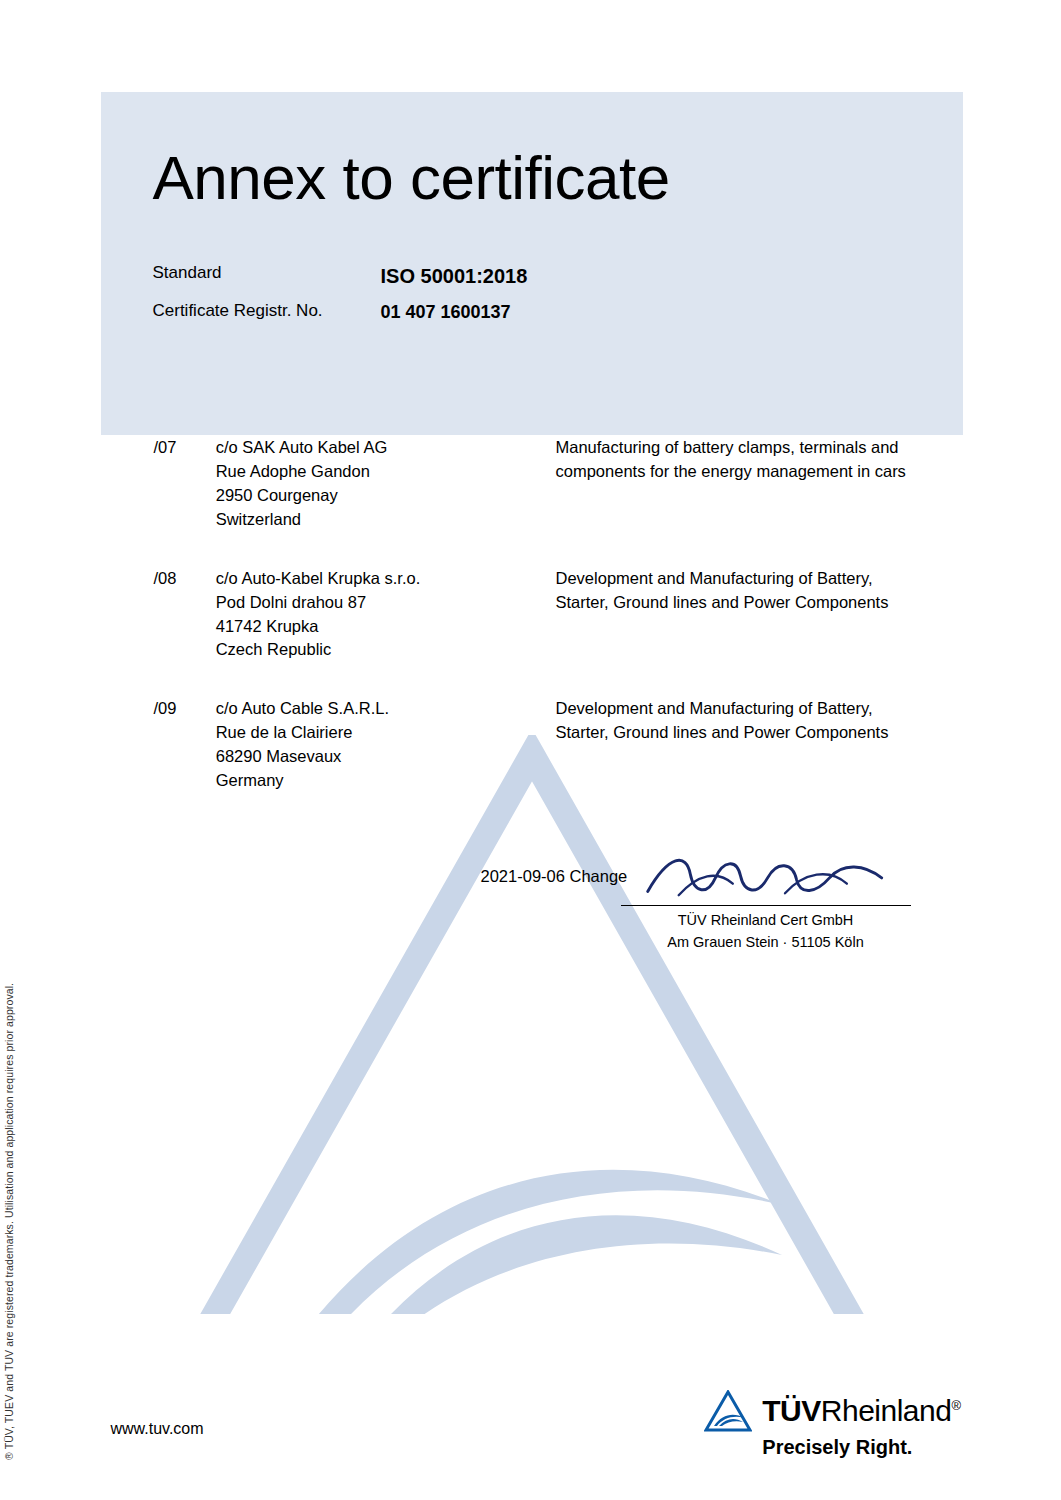® TÜV, TUEV and TUV are registered trademarks. Utilisation and application requires prior approval.
Annex to certificate
Standard ISO 50001:2018
Certificate Registr. No. 01 407 1600137
| /07 | c/o SAK Auto Kabel AG Rue Adophe Gandon 2950 Courgenay Switzerland | Manufacturing of battery clamps, terminals and components for the energy management in cars |
| /08 | c/o Auto-Kabel Krupka s.r.o. Pod Dolni drahou 87 41742 Krupka Czech Republic | Development and Manufacturing of Battery, Starter, Ground lines and Power Components |
| /09 | c/o Auto Cable S.A.R.L. Rue de la Clairiere 68290 Masevaux Germany | Development and Manufacturing of Battery, Starter, Ground lines and Power Components |
2021-09-06 Change
TÜV Rheinland Cert GmbH
Am Grauen Stein · 51105 Köln
Page 2 of 2
www.tuv.com
TÜVRheinland®
Precisely Right.